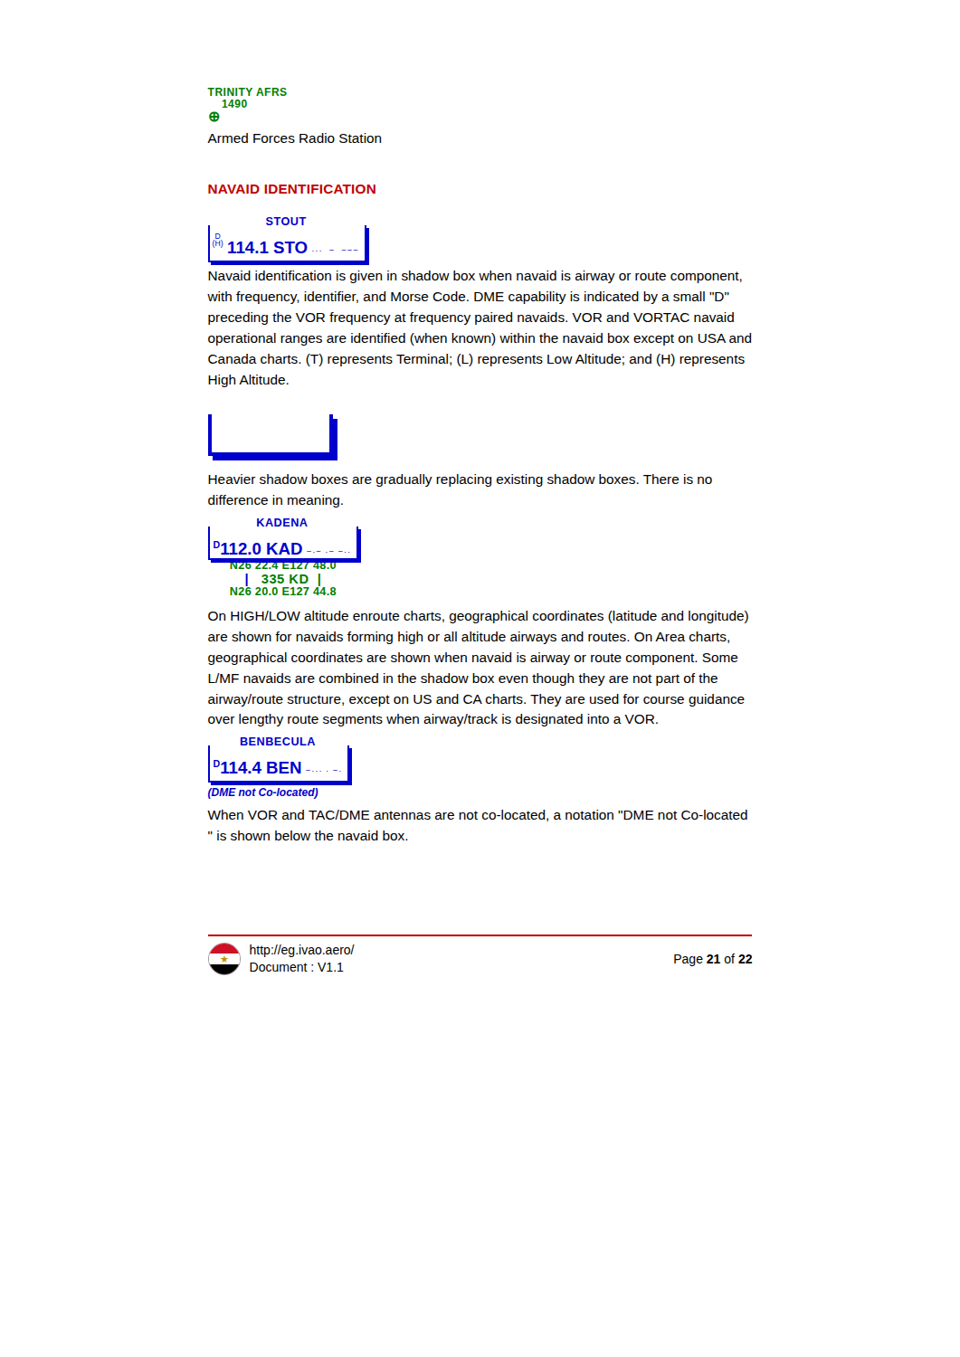TRINITY AFRS
1490
⊕
Armed Forces Radio Station
NAVAID IDENTIFICATION
STOUT D
(H) 114.1 STO ··· − −−−
Navaid identification is given in shadow box when navaid is airway or route component, with frequency, identifier, and Morse Code. DME capability is indicated by a small "D" preceding the VOR frequency at frequency paired navaids. VOR and VORTAC navaid operational ranges are identified (when known) within the navaid box except on USA and Canada charts. (T) represents Terminal; (L) represents Low Altitude; and (H) represents High Altitude.
Heavier shadow boxes are gradually replacing existing shadow boxes. There is no difference in meaning.
KADENA D112.0 KAD −·− ·− −··
N26 22.4 E127 48.0
| 335 KD |
N26 20.0 E127 44.8
On HIGH/LOW altitude enroute charts, geographical coordinates (latitude and longitude) are shown for navaids forming high or all altitude airways and routes. On Area charts, geographical coordinates are shown when navaid is airway or route component. Some L/MF navaids are combined in the shadow box even though they are not part of the airway/route structure, except on US and CA charts. They are used for course guidance over lengthy route segments when airway/track is designated into a VOR.
BENBECULA D114.4 BEN −··· · −·
(DME not Co-located)
When VOR and TAC/DME antennas are not co-located, a notation "DME not Co-located " is shown below the navaid box.
★ http://eg.ivao.aero/
Document : V1.1
Page 21 of 22